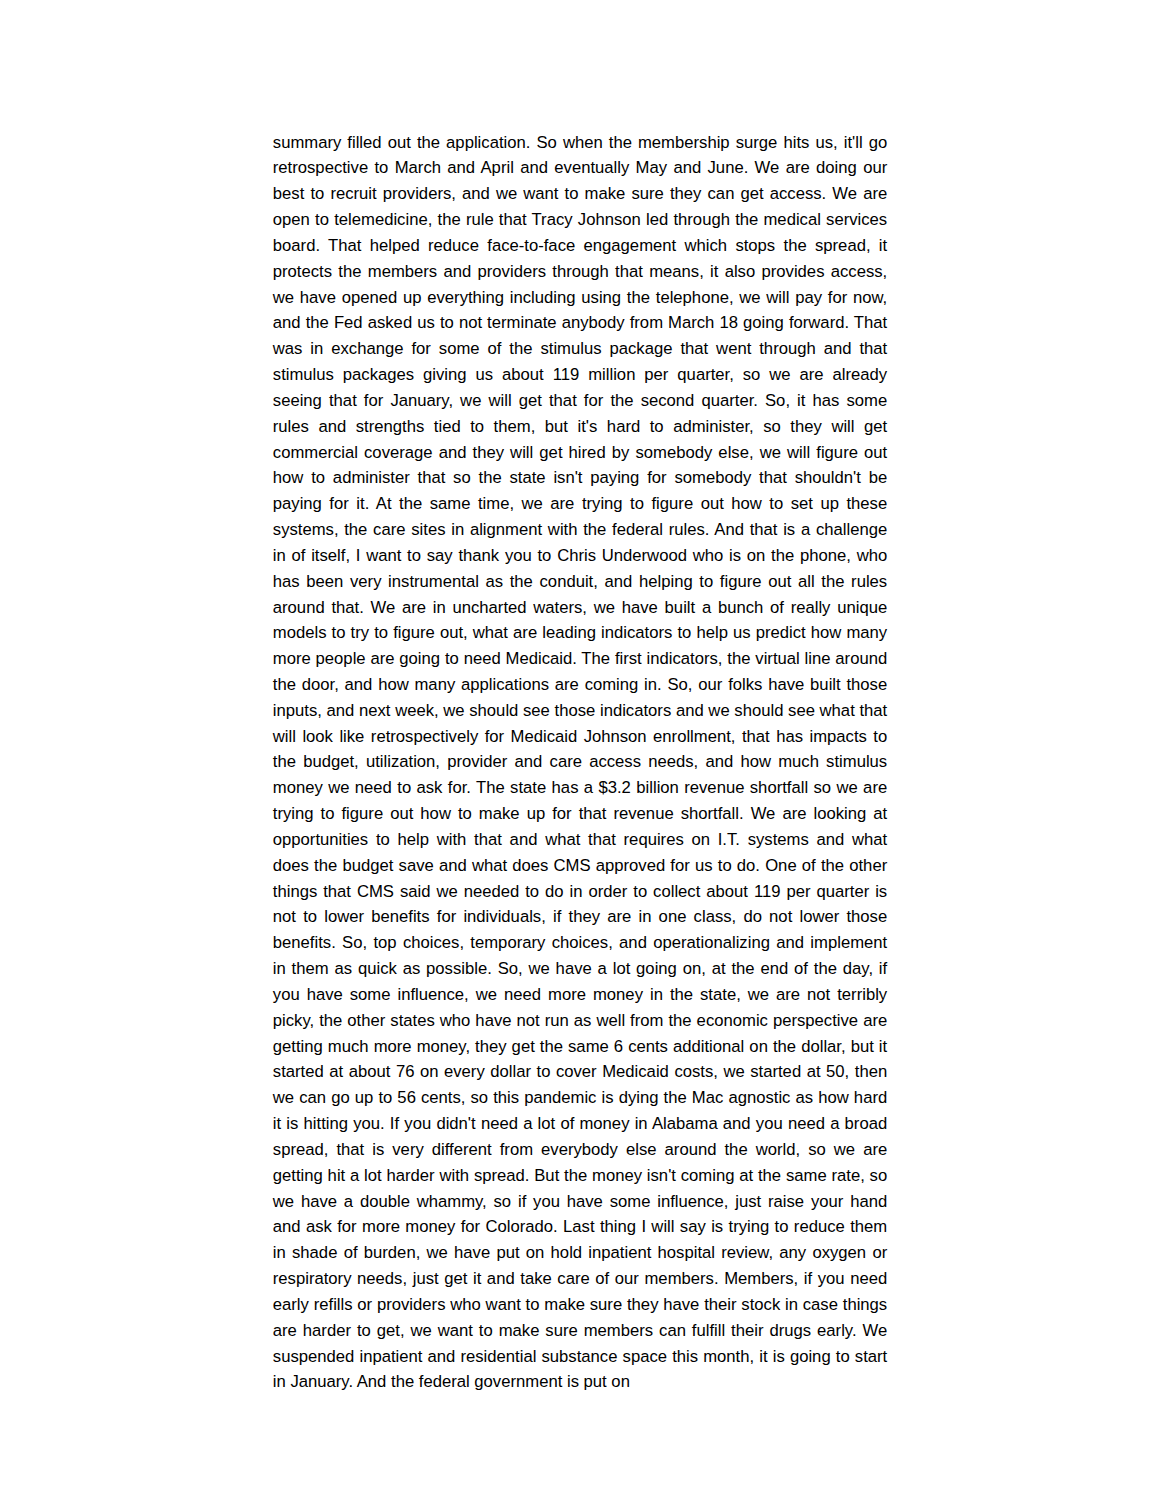summary filled out the application. So when the membership surge hits us, it'll go retrospective to March and April and eventually May and June. We are doing our best to recruit providers, and we want to make sure they can get access. We are open to telemedicine, the rule that Tracy Johnson led through the medical services board. That helped reduce face-to-face engagement which stops the spread, it protects the members and providers through that means, it also provides access, we have opened up everything including using the telephone, we will pay for now, and the Fed asked us to not terminate anybody from March 18 going forward. That was in exchange for some of the stimulus package that went through and that stimulus packages giving us about 119 million per quarter, so we are already seeing that for January, we will get that for the second quarter. So, it has some rules and strengths tied to them, but it's hard to administer, so they will get commercial coverage and they will get hired by somebody else, we will figure out how to administer that so the state isn't paying for somebody that shouldn't be paying for it. At the same time, we are trying to figure out how to set up these systems, the care sites in alignment with the federal rules. And that is a challenge in of itself, I want to say thank you to Chris Underwood who is on the phone, who has been very instrumental as the conduit, and helping to figure out all the rules around that. We are in uncharted waters, we have built a bunch of really unique models to try to figure out, what are leading indicators to help us predict how many more people are going to need Medicaid. The first indicators, the virtual line around the door, and how many applications are coming in. So, our folks have built those inputs, and next week, we should see those indicators and we should see what that will look like retrospectively for Medicaid Johnson enrollment, that has impacts to the budget, utilization, provider and care access needs, and how much stimulus money we need to ask for. The state has a $3.2 billion revenue shortfall so we are trying to figure out how to make up for that revenue shortfall. We are looking at opportunities to help with that and what that requires on I.T. systems and what does the budget save and what does CMS approved for us to do. One of the other things that CMS said we needed to do in order to collect about 119 per quarter is not to lower benefits for individuals, if they are in one class, do not lower those benefits. So, top choices, temporary choices, and operationalizing and implement in them as quick as possible. So, we have a lot going on, at the end of the day, if you have some influence, we need more money in the state, we are not terribly picky, the other states who have not run as well from the economic perspective are getting much more money, they get the same 6 cents additional on the dollar, but it started at about 76 on every dollar to cover Medicaid costs, we started at 50, then we can go up to 56 cents, so this pandemic is dying the Mac agnostic as how hard it is hitting you. If you didn't need a lot of money in Alabama and you need a broad spread, that is very different from everybody else around the world, so we are getting hit a lot harder with spread. But the money isn't coming at the same rate, so we have a double whammy, so if you have some influence, just raise your hand and ask for more money for Colorado. Last thing I will say is trying to reduce them in shade of burden, we have put on hold inpatient hospital review, any oxygen or respiratory needs, just get it and take care of our members. Members, if you need early refills or providers who want to make sure they have their stock in case things are harder to get, we want to make sure members can fulfill their drugs early. We suspended inpatient and residential substance space this month, it is going to start in January. And the federal government is put on